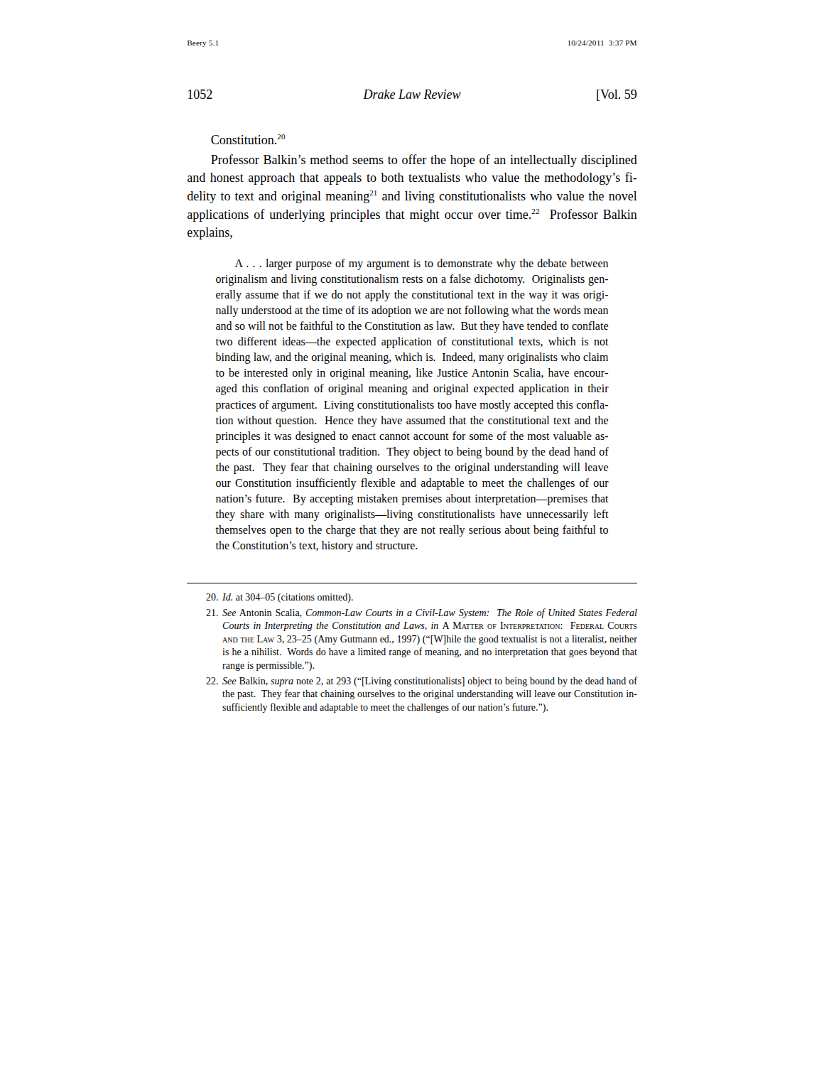Beery 5.1 10/24/2011 3:37 PM
1052 Drake Law Review [Vol. 59
Constitution.20
Professor Balkin’s method seems to offer the hope of an intellectually disciplined and honest approach that appeals to both textualists who value the methodology’s fidelity to text and original meaning21 and living constitutionalists who value the novel applications of underlying principles that might occur over time.22 Professor Balkin explains,
A . . . larger purpose of my argument is to demonstrate why the debate between originalism and living constitutionalism rests on a false dichotomy. Originalists generally assume that if we do not apply the constitutional text in the way it was originally understood at the time of its adoption we are not following what the words mean and so will not be faithful to the Constitution as law. But they have tended to conflate two different ideas—the expected application of constitutional texts, which is not binding law, and the original meaning, which is. Indeed, many originalists who claim to be interested only in original meaning, like Justice Antonin Scalia, have encouraged this conflation of original meaning and original expected application in their practices of argument. Living constitutionalists too have mostly accepted this conflation without question. Hence they have assumed that the constitutional text and the principles it was designed to enact cannot account for some of the most valuable aspects of our constitutional tradition. They object to being bound by the dead hand of the past. They fear that chaining ourselves to the original understanding will leave our Constitution insufficiently flexible and adaptable to meet the challenges of our nation’s future. By accepting mistaken premises about interpretation—premises that they share with many originalists—living constitutionalists have unnecessarily left themselves open to the charge that they are not really serious about being faithful to the Constitution’s text, history and structure.
20. Id. at 304–05 (citations omitted).
21. See Antonin Scalia, Common-Law Courts in a Civil-Law System: The Role of United States Federal Courts in Interpreting the Constitution and Laws, in A Matter of Interpretation: Federal Courts and the Law 3, 23–25 (Amy Gutmann ed., 1997) (“[W]hile the good textualist is not a literalist, neither is he a nihilist. Words do have a limited range of meaning, and no interpretation that goes beyond that range is permissible.”).
22. See Balkin, supra note 2, at 293 (“[Living constitutionalists] object to being bound by the dead hand of the past. They fear that chaining ourselves to the original understanding will leave our Constitution insufficiently flexible and adaptable to meet the challenges of our nation’s future.”).